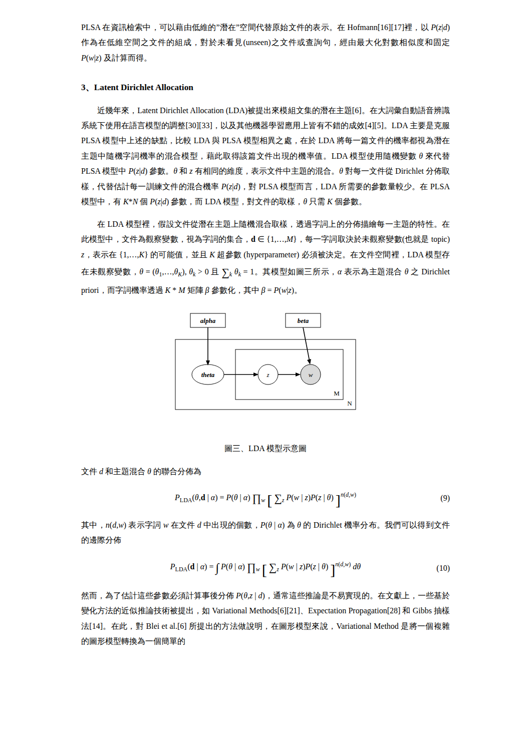PLSA 在資訊檢索中，可以藉由低維的”潛在”空間代替原始文件的表示。在 Hofmann[16][17]裡，以 P(z|d) 作為在低維空間之文件的組成，對於未看見(unseen)之文件或查詢句，經由最大化對數相似度和固定 P(w|z) 及計算而得。
3、Latent Dirichlet Allocation
近幾年來，Latent Dirichlet Allocation (LDA)被提出來模組文集的潛在主題[6]。在大詞彙自動語音辨識系統下使用在語言模型的調整[30][33]，以及其他機器學習應用上皆有不錯的成效[4][5]。LDA 主要是克服 PLSA 模型中上述的缺點，比較 LDA 與 PLSA 模型相異之處，在於 LDA 將每一篇文件的機率都視為潛在主題中隨機字詞機率的混合模型，藉此取得該篇文件出現的機率值。LDA 模型使用隨機變數 θ 來代替 PLSA 模型中 P(z|d) 參數。θ 和 z 有相同的維度，表示文件中主題的混合。θ 對每一文件從 Dirichlet 分佈取樣，代替估計每一訓練文件的混合機率 P(z|d)，對 PLSA 模型而言，LDA 所需要的參數量較少。在 PLSA 模型中，有 K*N 個 P(z|d) 參數，而 LDA 模型，對文件的取樣，θ 只需 K 個參數。
在 LDA 模型裡，假設文件從潛在主題上隨機混合取樣，透過字詞上的分佈描繪每一主題的特性。在此模型中，文件為觀察變數，視為字詞的集合，d ∈ {1,…,M}，每一字詞取決於未觀察變數(也就是 topic) z，表示在 {1,…,K} 的可能值，並且 K 超參數 (hyperparameter) 必須被決定。在文件空間裡，LDA 模型存在未觀察變數，θ = (θ1,…,θK), θk > 0 且 ∑k θk = 1。其模型如圖三所示，α 表示為主題混合 θ 之 Dirichlet priori，而字詞機率透過 K * M 矩陣 β 參數化，其中 β = P(w|z)。
alpha beta N M theta z w
圖三、LDA 模型示意圖
文件 d 和主題混合 θ 的聯合分佈為
PLDA(θ,d | α) = P(θ | α) ∏w [ ∑z P(w | z)P(z | θ) ]n(d,w) (9)
其中，n(d,w) 表示字詞 w 在文件 d 中出現的個數，P(θ | α) 為 θ 的 Dirichlet 機率分布。我們可以得到文件的邊際分佈
PLDA(d | α) = ∫ P(θ | α) ∏w [ ∑z P(w | z)P(z | θ) ]n(d,w) dθ (10)
然而，為了估計這些參數必須計算事後分佈 P(θ,z | d)，通常這些推論是不易實現的。在文獻上，一些基於變化方法的近似推論技術被提出，如 Variational Methods[6][21]、Expectation Propagation[28] 和 Gibbs 抽樣法[14]。在此，對 Blei et al.[6] 所提出的方法做說明，在圖形模型來說，Variational Method 是將一個複雜的圖形模型轉換為一個簡單的